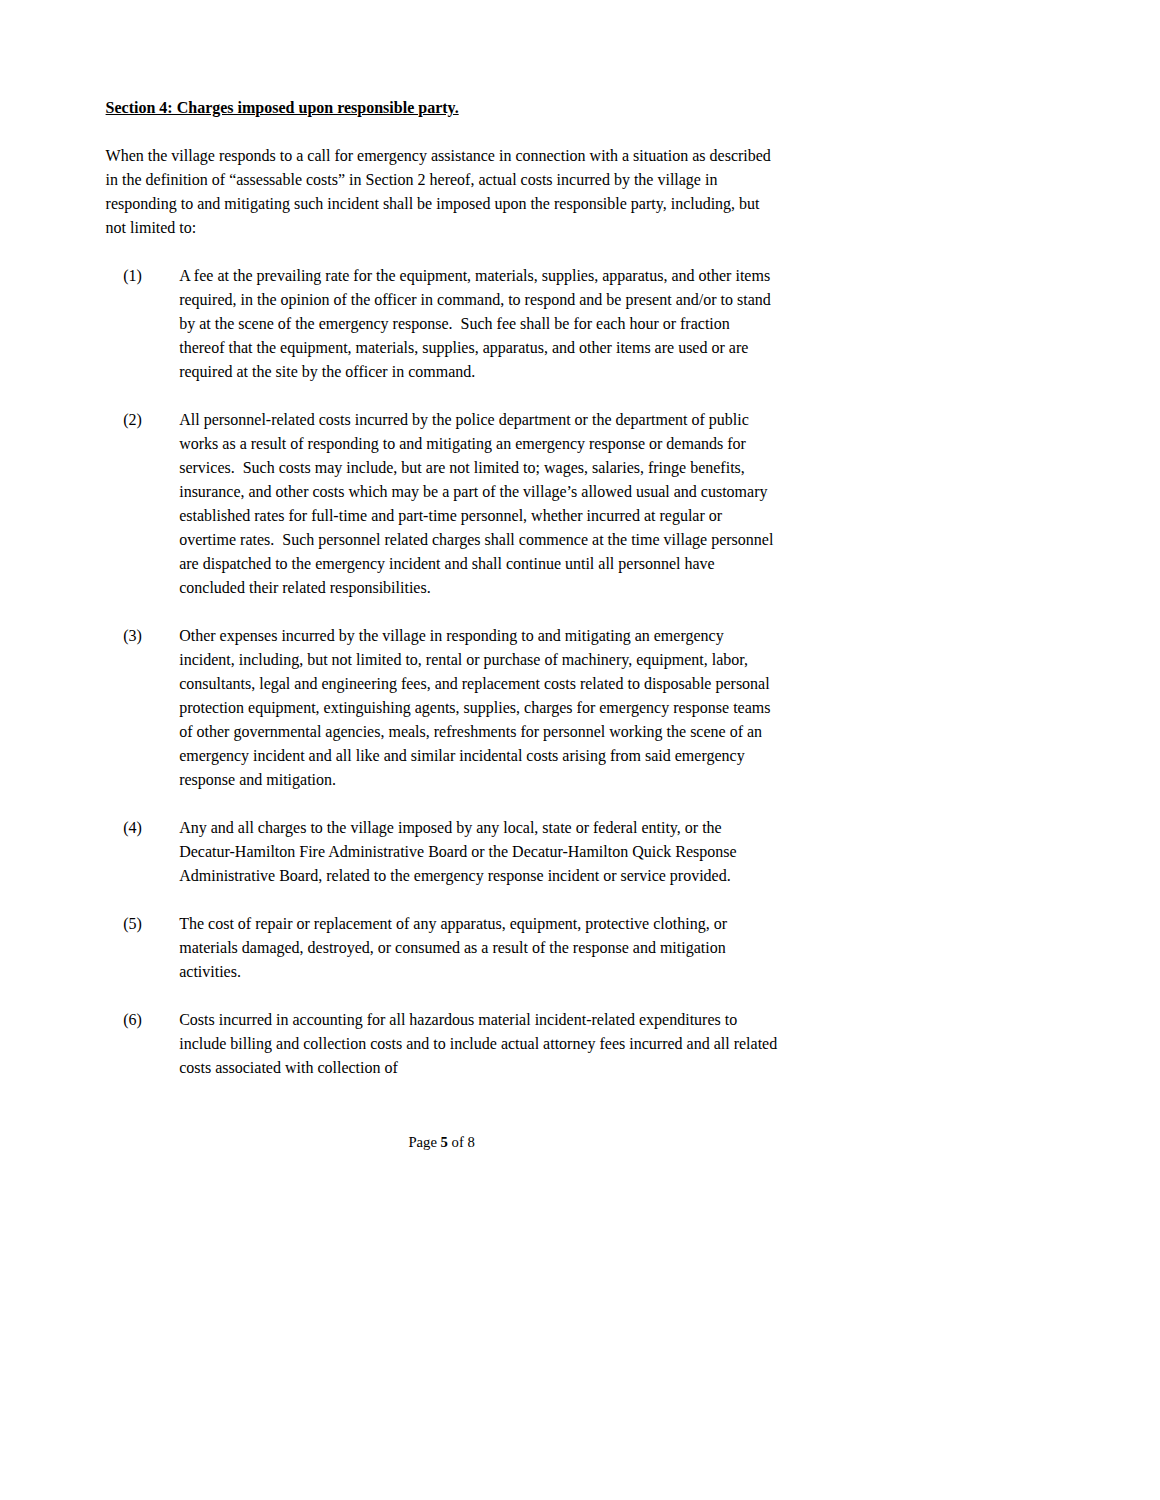Section 4: Charges imposed upon responsible party.
When the village responds to a call for emergency assistance in connection with a situation as described in the definition of “assessable costs” in Section 2 hereof, actual costs incurred by the village in responding to and mitigating such incident shall be imposed upon the responsible party, including, but not limited to:
A fee at the prevailing rate for the equipment, materials, supplies, apparatus, and other items required, in the opinion of the officer in command, to respond and be present and/or to stand by at the scene of the emergency response. Such fee shall be for each hour or fraction thereof that the equipment, materials, supplies, apparatus, and other items are used or are required at the site by the officer in command.
All personnel-related costs incurred by the police department or the department of public works as a result of responding to and mitigating an emergency response or demands for services. Such costs may include, but are not limited to; wages, salaries, fringe benefits, insurance, and other costs which may be a part of the village’s allowed usual and customary established rates for full-time and part-time personnel, whether incurred at regular or overtime rates. Such personnel related charges shall commence at the time village personnel are dispatched to the emergency incident and shall continue until all personnel have concluded their related responsibilities.
Other expenses incurred by the village in responding to and mitigating an emergency incident, including, but not limited to, rental or purchase of machinery, equipment, labor, consultants, legal and engineering fees, and replacement costs related to disposable personal protection equipment, extinguishing agents, supplies, charges for emergency response teams of other governmental agencies, meals, refreshments for personnel working the scene of an emergency incident and all like and similar incidental costs arising from said emergency response and mitigation.
Any and all charges to the village imposed by any local, state or federal entity, or the Decatur-Hamilton Fire Administrative Board or the Decatur-Hamilton Quick Response Administrative Board, related to the emergency response incident or service provided.
The cost of repair or replacement of any apparatus, equipment, protective clothing, or materials damaged, destroyed, or consumed as a result of the response and mitigation activities.
Costs incurred in accounting for all hazardous material incident-related expenditures to include billing and collection costs and to include actual attorney fees incurred and all related costs associated with collection of
Page 5 of 8